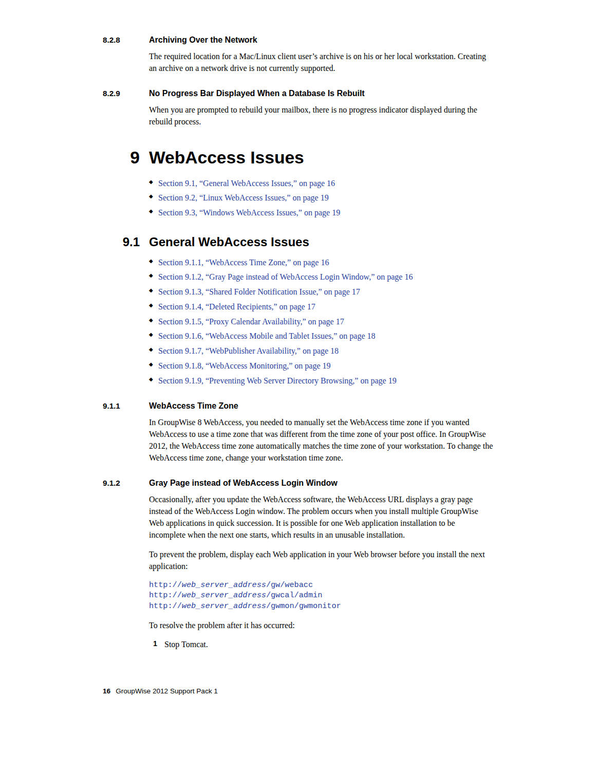8.2.8 Archiving Over the Network
The required location for a Mac/Linux client user’s archive is on his or her local workstation. Creating an archive on a network drive is not currently supported.
8.2.9 No Progress Bar Displayed When a Database Is Rebuilt
When you are prompted to rebuild your mailbox, there is no progress indicator displayed during the rebuild process.
9 WebAccess Issues
Section 9.1, “General WebAccess Issues,” on page 16
Section 9.2, “Linux WebAccess Issues,” on page 19
Section 9.3, “Windows WebAccess Issues,” on page 19
9.1 General WebAccess Issues
Section 9.1.1, “WebAccess Time Zone,” on page 16
Section 9.1.2, “Gray Page instead of WebAccess Login Window,” on page 16
Section 9.1.3, “Shared Folder Notification Issue,” on page 17
Section 9.1.4, “Deleted Recipients,” on page 17
Section 9.1.5, “Proxy Calendar Availability,” on page 17
Section 9.1.6, “WebAccess Mobile and Tablet Issues,” on page 18
Section 9.1.7, “WebPublisher Availability,” on page 18
Section 9.1.8, “WebAccess Monitoring,” on page 19
Section 9.1.9, “Preventing Web Server Directory Browsing,” on page 19
9.1.1 WebAccess Time Zone
In GroupWise 8 WebAccess, you needed to manually set the WebAccess time zone if you wanted WebAccess to use a time zone that was different from the time zone of your post office. In GroupWise 2012, the WebAccess time zone automatically matches the time zone of your workstation. To change the WebAccess time zone, change your workstation time zone.
9.1.2 Gray Page instead of WebAccess Login Window
Occasionally, after you update the WebAccess software, the WebAccess URL displays a gray page instead of the WebAccess Login window. The problem occurs when you install multiple GroupWise Web applications in quick succession. It is possible for one Web application installation to be incomplete when the next one starts, which results in an unusable installation.
To prevent the problem, display each Web application in your Web browser before you install the next application:
http://web_server_address/gw/webacc
http://web_server_address/gwcal/admin
http://web_server_address/gwmon/gwmonitor
To resolve the problem after it has occurred:
Stop Tomcat.
16 GroupWise 2012 Support Pack 1